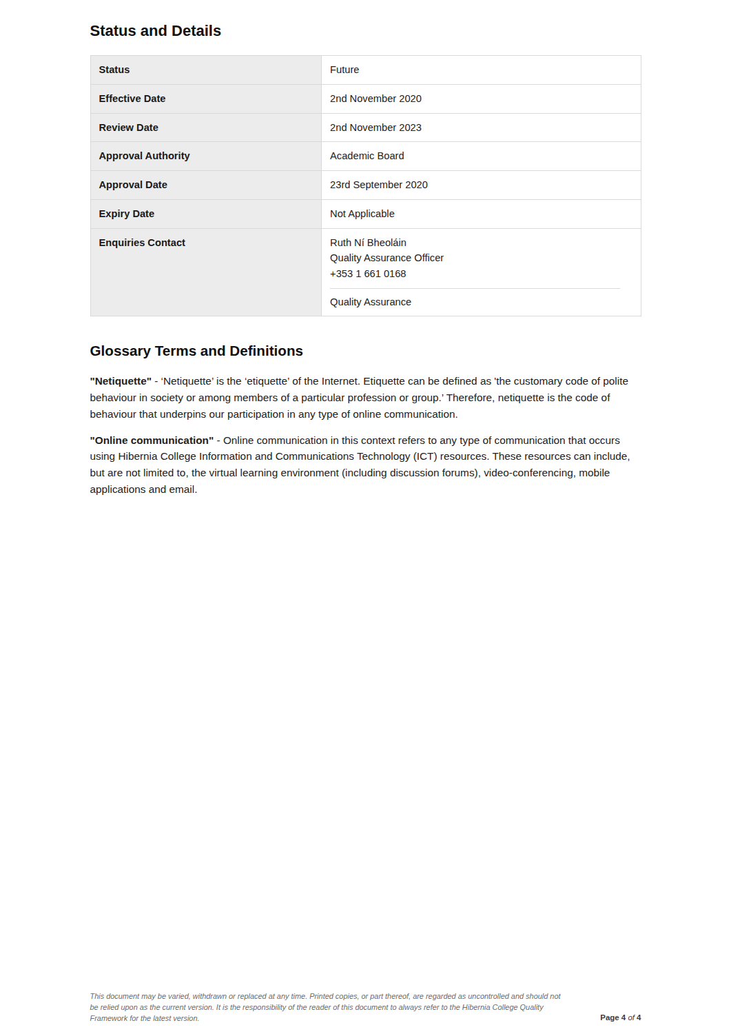Status and Details
| Status | Future |
| Effective Date | 2nd November 2020 |
| Review Date | 2nd November 2023 |
| Approval Authority | Academic Board |
| Approval Date | 23rd September 2020 |
| Expiry Date | Not Applicable |
| Enquiries Contact | Ruth Ní Bheoláin Quality Assurance Officer +353 1 661 0168 Quality Assurance |
Glossary Terms and Definitions
"Netiquette" - ‘Netiquette’ is the ‘etiquette’ of the Internet. Etiquette can be defined as 'the customary code of polite behaviour in society or among members of a particular profession or group.’ Therefore, netiquette is the code of behaviour that underpins our participation in any type of online communication.
"Online communication" - Online communication in this context refers to any type of communication that occurs using Hibernia College Information and Communications Technology (ICT) resources. These resources can include, but are not limited to, the virtual learning environment (including discussion forums), video-conferencing, mobile applications and email.
This document may be varied, withdrawn or replaced at any time. Printed copies, or part thereof, are regarded as uncontrolled and should not be relied upon as the current version. It is the responsibility of the reader of this document to always refer to the Hibernia College Quality Framework for the latest version.
Page 4 of 4